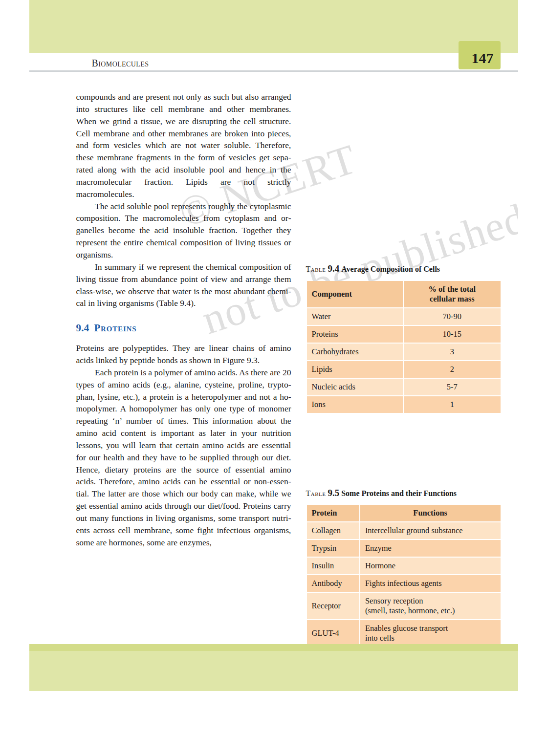Biomolecules
147
© NCERT
not to be published
compounds and are present not only as such but also arranged into structures like cell membrane and other membranes. When we grind a tissue, we are disrupting the cell structure. Cell membrane and other membranes are broken into pieces, and form vesicles which are not water soluble. Therefore, these membrane fragments in the form of vesicles get separated along with the acid insoluble pool and hence in the macromolecular fraction. Lipids are not strictly macromolecules.
The acid soluble pool represents roughly the cytoplasmic composition. The macromolecules from cytoplasm and organelles become the acid insoluble fraction. Together they represent the entire chemical composition of living tissues or organisms.
In summary if we represent the chemical composition of living tissue from abundance point of view and arrange them class-wise, we observe that water is the most abundant chemical in living organisms (Table 9.4).
9.4 Proteins
Proteins are polypeptides. They are linear chains of amino acids linked by peptide bonds as shown in Figure 9.3.
Each protein is a polymer of amino acids. As there are 20 types of amino acids (e.g., alanine, cysteine, proline, tryptophan, lysine, etc.), a protein is a heteropolymer and not a homopolymer. A homopolymer has only one type of monomer repeating ‘n’ number of times. This information about the amino acid content is important as later in your nutrition lessons, you will learn that certain amino acids are essential for our health and they have to be supplied through our diet. Hence, dietary proteins are the source of essential amino acids. Therefore, amino acids can be essential or non-essential. The latter are those which our body can make, while we get essential amino acids through our diet/food. Proteins carry out many functions in living organisms, some transport nutrients across cell membrane, some fight infectious organisms, some are hormones, some are enzymes,
Table 9.4 Average Composition of Cells
| Component | % of the total cellular mass |
| --- | --- |
| Water | 70-90 |
| Proteins | 10-15 |
| Carbohydrates | 3 |
| Lipids | 2 |
| Nucleic acids | 5-7 |
| Ions | 1 |
Table 9.5 Some Proteins and their Functions
| Protein | Functions |
| --- | --- |
| Collagen | Intercellular ground substance |
| Trypsin | Enzyme |
| Insulin | Hormone |
| Antibody | Fights infectious agents |
| Receptor | Sensory reception (smell, taste, hormone, etc.) |
| GLUT-4 | Enables glucose transport into cells |